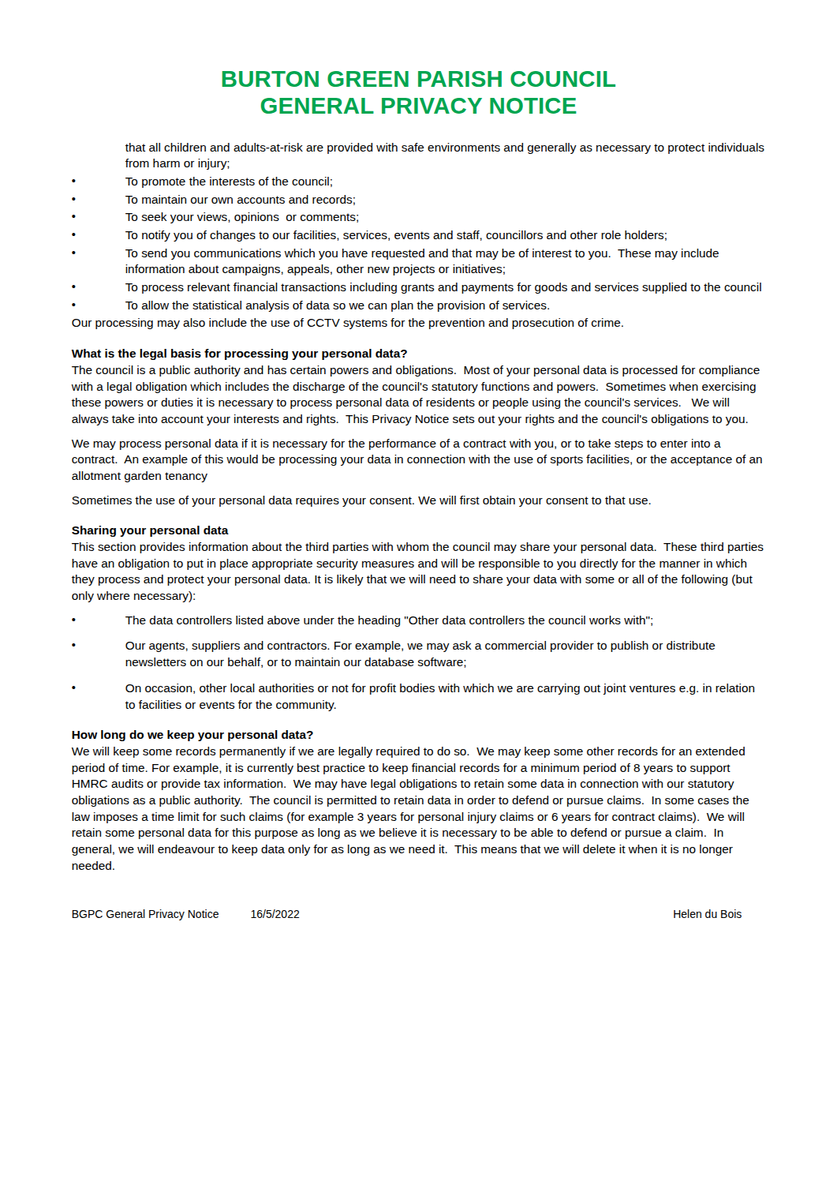BURTON GREEN PARISH COUNCIL
GENERAL PRIVACY NOTICE
that all children and adults-at-risk are provided with safe environments and generally as necessary to protect individuals from harm or injury;
To promote the interests of the council;
To maintain our own accounts and records;
To seek your views, opinions or comments;
To notify you of changes to our facilities, services, events and staff, councillors and other role holders;
To send you communications which you have requested and that may be of interest to you. These may include information about campaigns, appeals, other new projects or initiatives;
To process relevant financial transactions including grants and payments for goods and services supplied to the council
To allow the statistical analysis of data so we can plan the provision of services.
Our processing may also include the use of CCTV systems for the prevention and prosecution of crime.
What is the legal basis for processing your personal data?
The council is a public authority and has certain powers and obligations. Most of your personal data is processed for compliance with a legal obligation which includes the discharge of the council's statutory functions and powers. Sometimes when exercising these powers or duties it is necessary to process personal data of residents or people using the council's services. We will always take into account your interests and rights. This Privacy Notice sets out your rights and the council's obligations to you.
We may process personal data if it is necessary for the performance of a contract with you, or to take steps to enter into a contract. An example of this would be processing your data in connection with the use of sports facilities, or the acceptance of an allotment garden tenancy
Sometimes the use of your personal data requires your consent. We will first obtain your consent to that use.
Sharing your personal data
This section provides information about the third parties with whom the council may share your personal data. These third parties have an obligation to put in place appropriate security measures and will be responsible to you directly for the manner in which they process and protect your personal data. It is likely that we will need to share your data with some or all of the following (but only where necessary):
The data controllers listed above under the heading "Other data controllers the council works with";
Our agents, suppliers and contractors. For example, we may ask a commercial provider to publish or distribute newsletters on our behalf, or to maintain our database software;
On occasion, other local authorities or not for profit bodies with which we are carrying out joint ventures e.g. in relation to facilities or events for the community.
How long do we keep your personal data?
We will keep some records permanently if we are legally required to do so. We may keep some other records for an extended period of time. For example, it is currently best practice to keep financial records for a minimum period of 8 years to support HMRC audits or provide tax information. We may have legal obligations to retain some data in connection with our statutory obligations as a public authority. The council is permitted to retain data in order to defend or pursue claims. In some cases the law imposes a time limit for such claims (for example 3 years for personal injury claims or 6 years for contract claims). We will retain some personal data for this purpose as long as we believe it is necessary to be able to defend or pursue a claim. In general, we will endeavour to keep data only for as long as we need it. This means that we will delete it when it is no longer needed.
BGPC General Privacy Notice 16/5/2022 Helen du Bois